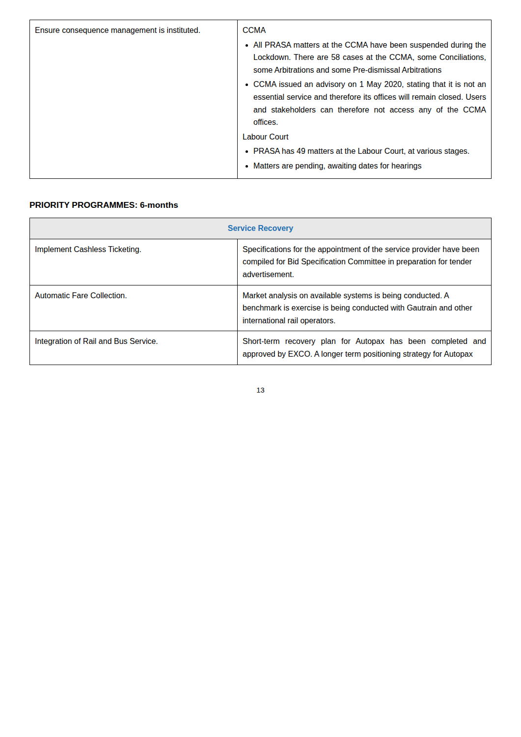| Ensure consequence management is instituted. | CCMA All PRASA matters at the CCMA have been suspended during the Lockdown. There are 58 cases at the CCMA, some Conciliations, some Arbitrations and some Pre-dismissal Arbitrations CCMA issued an advisory on 1 May 2020, stating that it is not an essential service and therefore its offices will remain closed. Users and stakeholders can therefore not access any of the CCMA offices. Labour Court PRASA has 49 matters at the Labour Court, at various stages. Matters are pending, awaiting dates for hearings |
PRIORITY PROGRAMMES: 6-months
| Service Recovery |
| Implement Cashless Ticketing. | Specifications for the appointment of the service provider have been compiled for Bid Specification Committee in preparation for tender advertisement. |
| Automatic Fare Collection. | Market analysis on available systems is being conducted. A benchmark is exercise is being conducted with Gautrain and other international rail operators. |
| Integration of Rail and Bus Service. | Short-term recovery plan for Autopax has been completed and approved by EXCO. A longer term positioning strategy for Autopax |
13